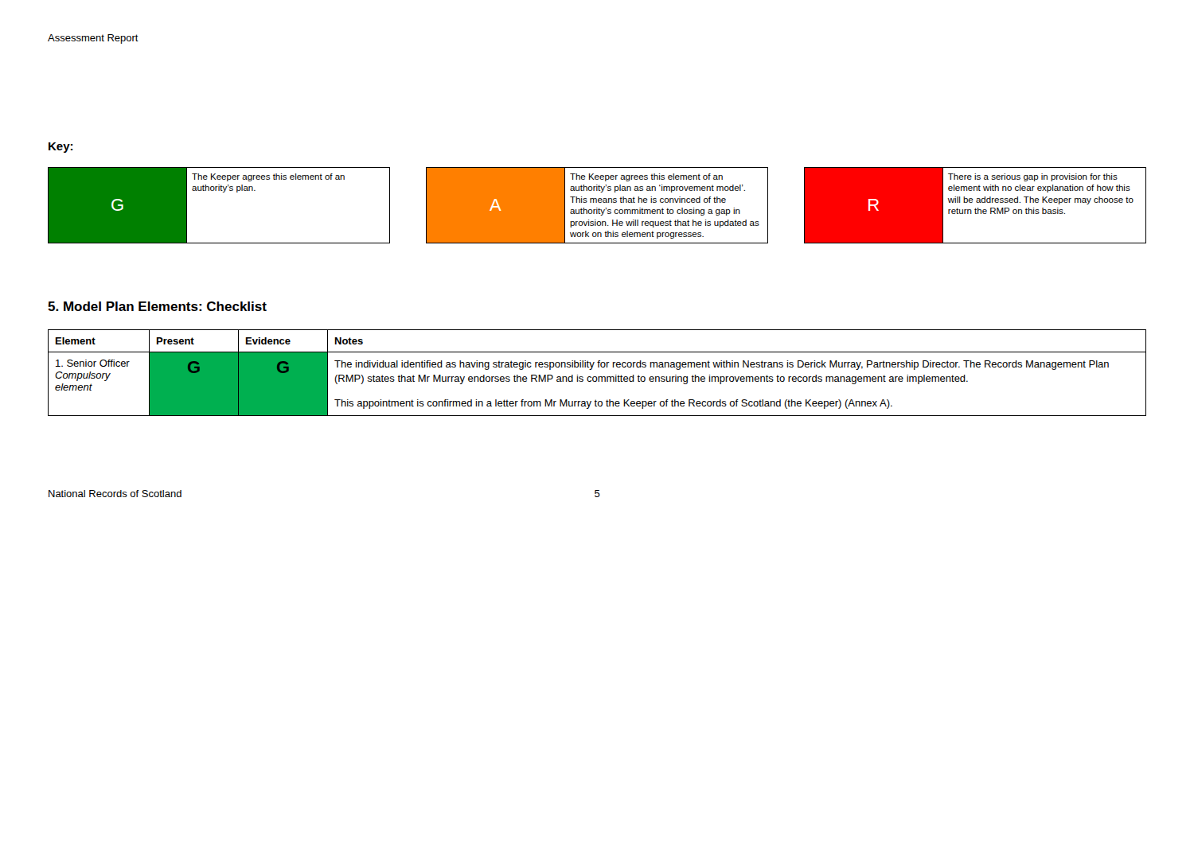Assessment Report
Key:
| G | The Keeper agrees this element of an authority’s plan. | | A | The Keeper agrees this element of an authority’s plan as an ‘improvement model’. This means that he is convinced of the authority’s commitment to closing a gap in provision. He will request that he is updated as work on this element progresses. | | R | There is a serious gap in provision for this element with no clear explanation of how this will be addressed. The Keeper may choose to return the RMP on this basis. |
5. Model Plan Elements: Checklist
| Element | Present | Evidence | Notes |
| --- | --- | --- | --- |
| 1. Senior Officer Compulsory element | G | G | The individual identified as having strategic responsibility for records management within Nestrans is Derick Murray, Partnership Director. The Records Management Plan (RMP) states that Mr Murray endorses the RMP and is committed to ensuring the improvements to records management are implemented. This appointment is confirmed in a letter from Mr Murray to the Keeper of the Records of Scotland (the Keeper) (Annex A). |
National Records of Scotland 5